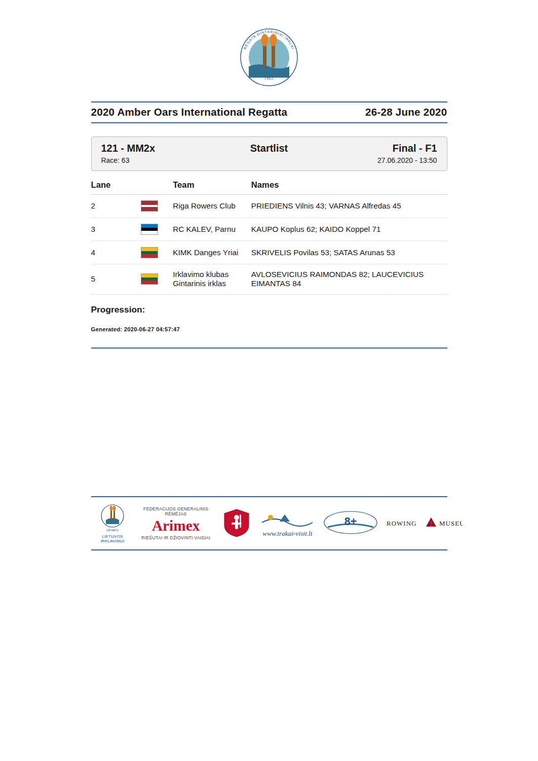REGATA GINTARINIAI IRKLAI 1962
2020 Amber Oars International Regatta
26-28 June 2020
121 - MM2x
Race: 63
Startlist
Final - F1
27.06.2020 - 13:50
| Lane | | Team | Names |
| --- | --- | --- | --- |
| 2 | | Riga Rowers Club | PRIEDIENS Vilnis 43; VARNAS Alfredas 45 |
| 3 | | RC KALEV, Parnu | KAUPO Koplus 62; KAIDO Koppel 71 |
| 4 | | KIMK Danges Yriai | SKRIVELIS Povilas 53; SATAS Arunas 53 |
| 5 | | Irklavimo klubas Gintarinis irklas | AVLOSEVICIUS RAIMONDAS 82; LAUCEVICIUS EIMANTAS 84 |
Progression:
Generated: 2020-06-27 04:57:47
135 METŲ
LIETUVOS IRKLAVIMUI
FEDERACIJOS GENERALINIS RĖMĖJAS
Arimex
RIEŠUTAI IR DŽIOVINTI VAISIAI
www.trakai-visit.lt
8+
ROWING MUSEUM